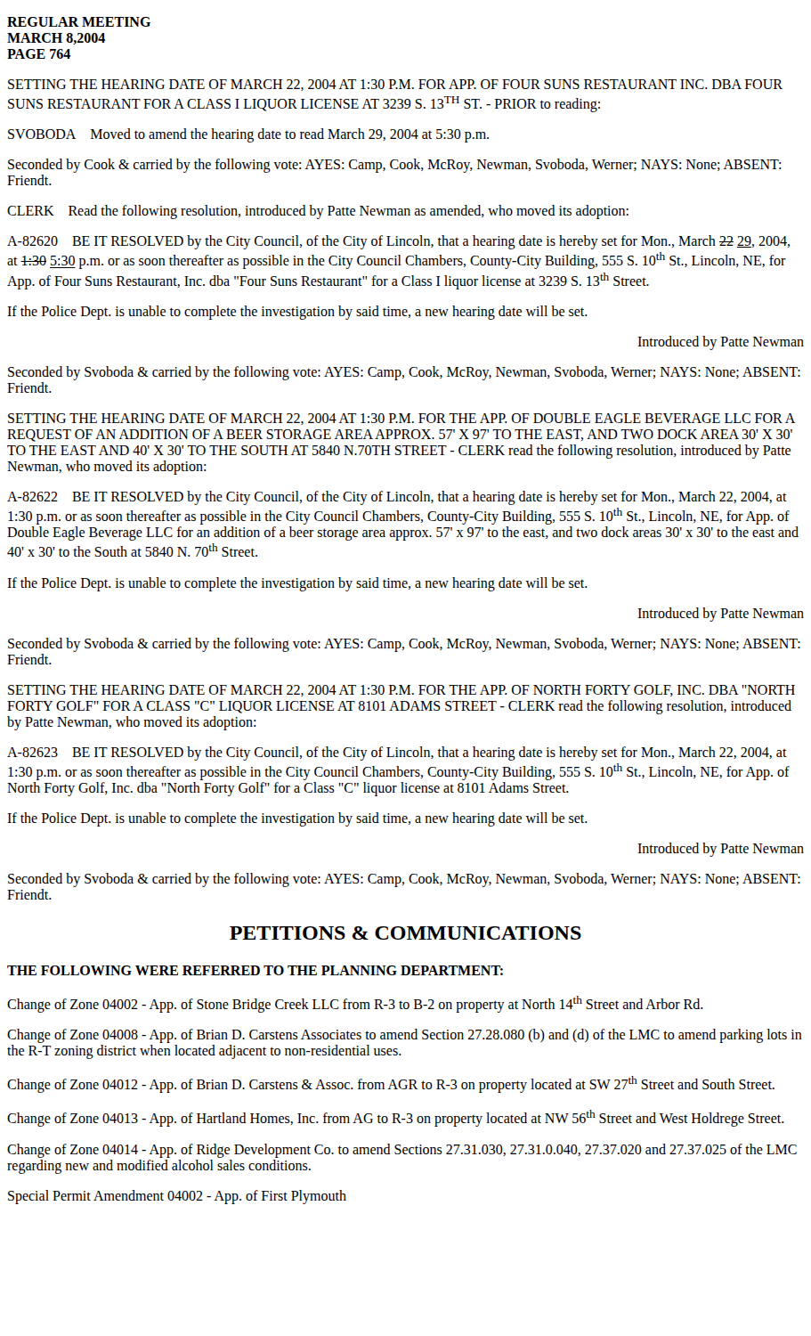REGULAR MEETING
MARCH 8,2004
PAGE 764
SETTING THE HEARING DATE OF MARCH 22, 2004 AT 1:30 P.M. FOR APP. OF FOUR SUNS RESTAURANT INC. DBA FOUR SUNS RESTAURANT FOR A CLASS I LIQUOR LICENSE AT 3239 S. 13TH ST. - PRIOR to reading:
SVOBODA Moved to amend the hearing date to read March 29, 2004 at 5:30 p.m.
Seconded by Cook & carried by the following vote: AYES: Camp, Cook, McRoy, Newman, Svoboda, Werner; NAYS: None; ABSENT: Friendt.
CLERK Read the following resolution, introduced by Patte Newman as amended, who moved its adoption:
A-82620 BE IT RESOLVED by the City Council, of the City of Lincoln, that a hearing date is hereby set for Mon., March 22 29, 2004, at 1:30 5:30 p.m. or as soon thereafter as possible in the City Council Chambers, County-City Building, 555 S. 10th St., Lincoln, NE, for App. of Four Suns Restaurant, Inc. dba "Four Suns Restaurant" for a Class I liquor license at 3239 S. 13th Street.
If the Police Dept. is unable to complete the investigation by said time, a new hearing date will be set.
Introduced by Patte Newman
Seconded by Svoboda & carried by the following vote: AYES: Camp, Cook, McRoy, Newman, Svoboda, Werner; NAYS: None; ABSENT: Friendt.
SETTING THE HEARING DATE OF MARCH 22, 2004 AT 1:30 P.M. FOR THE APP. OF DOUBLE EAGLE BEVERAGE LLC FOR A REQUEST OF AN ADDITION OF A BEER STORAGE AREA APPROX. 57' X 97' TO THE EAST, AND TWO DOCK AREA 30' X 30' TO THE EAST AND 40' X 30' TO THE SOUTH AT 5840 N.70TH STREET - CLERK read the following resolution, introduced by Patte Newman, who moved its adoption:
A-82622 BE IT RESOLVED by the City Council, of the City of Lincoln, that a hearing date is hereby set for Mon., March 22, 2004, at 1:30 p.m. or as soon thereafter as possible in the City Council Chambers, County-City Building, 555 S. 10th St., Lincoln, NE, for App. of Double Eagle Beverage LLC for an addition of a beer storage area approx. 57' x 97' to the east, and two dock areas 30' x 30' to the east and 40' x 30' to the South at 5840 N. 70th Street.
If the Police Dept. is unable to complete the investigation by said time, a new hearing date will be set.
Introduced by Patte Newman
Seconded by Svoboda & carried by the following vote: AYES: Camp, Cook, McRoy, Newman, Svoboda, Werner; NAYS: None; ABSENT: Friendt.
SETTING THE HEARING DATE OF MARCH 22, 2004 AT 1:30 P.M. FOR THE APP. OF NORTH FORTY GOLF, INC. DBA "NORTH FORTY GOLF" FOR A CLASS "C" LIQUOR LICENSE AT 8101 ADAMS STREET - CLERK read the following resolution, introduced by Patte Newman, who moved its adoption:
A-82623 BE IT RESOLVED by the City Council, of the City of Lincoln, that a hearing date is hereby set for Mon., March 22, 2004, at 1:30 p.m. or as soon thereafter as possible in the City Council Chambers, County-City Building, 555 S. 10th St., Lincoln, NE, for App. of North Forty Golf, Inc. dba "North Forty Golf" for a Class "C" liquor license at 8101 Adams Street.
If the Police Dept. is unable to complete the investigation by said time, a new hearing date will be set.
Introduced by Patte Newman
Seconded by Svoboda & carried by the following vote: AYES: Camp, Cook, McRoy, Newman, Svoboda, Werner; NAYS: None; ABSENT: Friendt.
PETITIONS & COMMUNICATIONS
THE FOLLOWING WERE REFERRED TO THE PLANNING DEPARTMENT:
Change of Zone 04002 - App. of Stone Bridge Creek LLC from R-3 to B-2 on property at North 14th Street and Arbor Rd.
Change of Zone 04008 - App. of Brian D. Carstens Associates to amend Section 27.28.080 (b) and (d) of the LMC to amend parking lots in the R-T zoning district when located adjacent to non-residential uses.
Change of Zone 04012 - App. of Brian D. Carstens & Assoc. from AGR to R-3 on property located at SW 27th Street and South Street.
Change of Zone 04013 - App. of Hartland Homes, Inc. from AG to R-3 on property located at NW 56th Street and West Holdrege Street.
Change of Zone 04014 - App. of Ridge Development Co. to amend Sections 27.31.030, 27.31.0.040, 27.37.020 and 27.37.025 of the LMC regarding new and modified alcohol sales conditions.
Special Permit Amendment 04002 - App. of First Plymouth